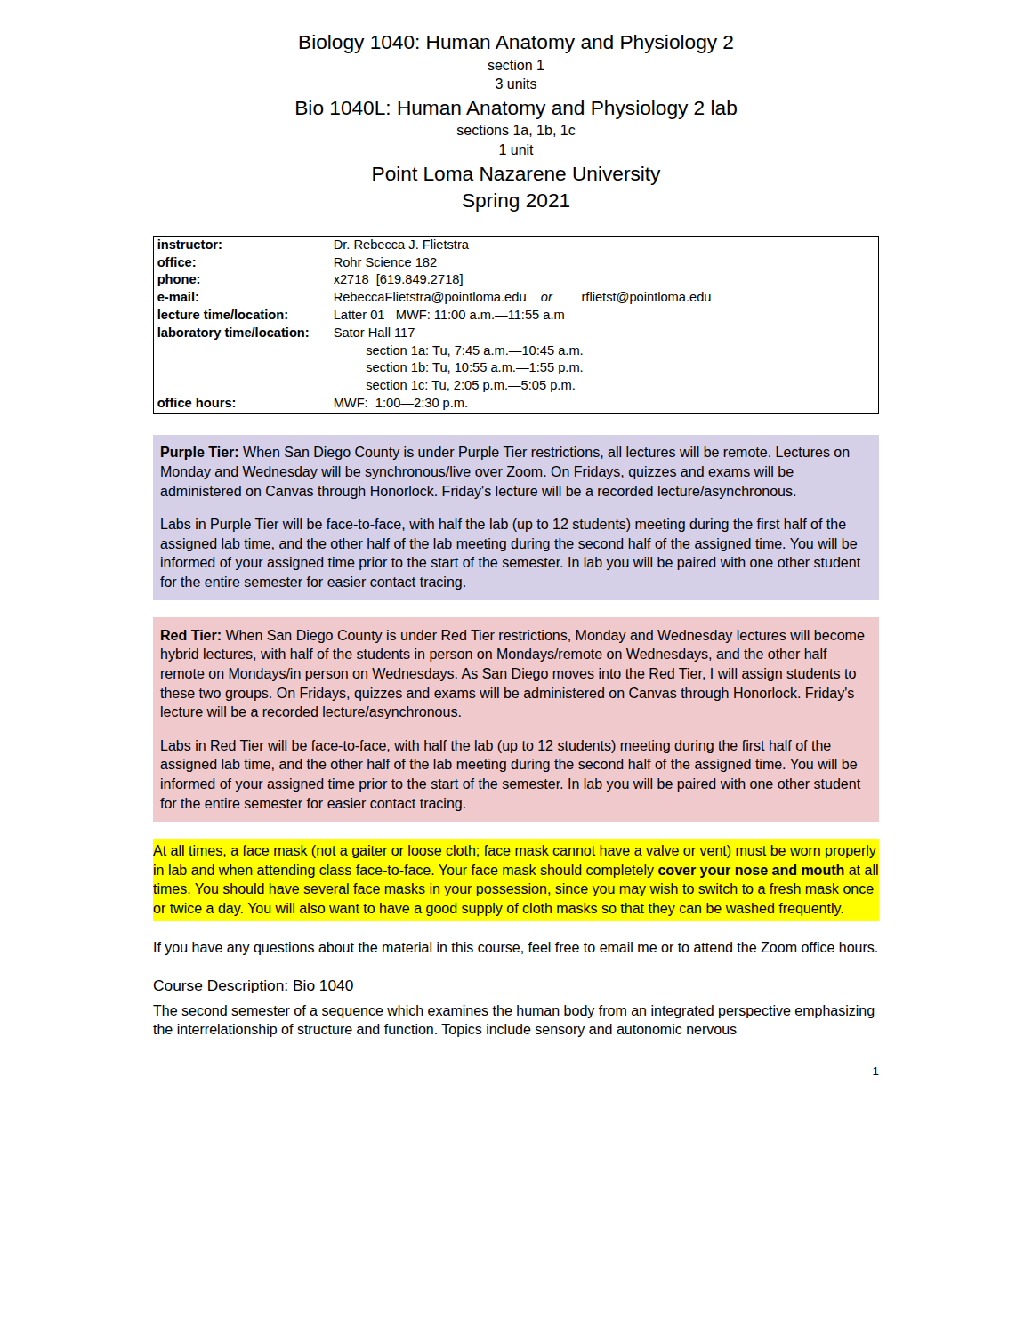Biology 1040: Human Anatomy and Physiology 2
section 1
3 units
Bio 1040L: Human Anatomy and Physiology 2 lab
sections 1a, 1b, 1c
1 unit
Point Loma Nazarene University
Spring 2021
| instructor: | Dr. Rebecca J. Flietstra |
| office: | Rohr Science 182 |
| phone: | x2718 [619.849.2718] |
| e-mail: | RebeccaFlietstra@pointloma.edu or rflietst@pointloma.edu |
| lecture time/location: | Latter 01 MWF: 11:00 a.m.—11:55 a.m |
| laboratory time/location: | Sator Hall 117 section 1a: Tu, 7:45 a.m.—10:45 a.m. section 1b: Tu, 10:55 a.m.—1:55 p.m. section 1c: Tu, 2:05 p.m.—5:05 p.m. |
| office hours: | MWF: 1:00—2:30 p.m. |
Purple Tier: When San Diego County is under Purple Tier restrictions, all lectures will be remote. Lectures on Monday and Wednesday will be synchronous/live over Zoom. On Fridays, quizzes and exams will be administered on Canvas through Honorlock. Friday's lecture will be a recorded lecture/asynchronous.
Labs in Purple Tier will be face-to-face, with half the lab (up to 12 students) meeting during the first half of the assigned lab time, and the other half of the lab meeting during the second half of the assigned time. You will be informed of your assigned time prior to the start of the semester. In lab you will be paired with one other student for the entire semester for easier contact tracing.
Red Tier: When San Diego County is under Red Tier restrictions, Monday and Wednesday lectures will become hybrid lectures, with half of the students in person on Mondays/remote on Wednesdays, and the other half remote on Mondays/in person on Wednesdays. As San Diego moves into the Red Tier, I will assign students to these two groups. On Fridays, quizzes and exams will be administered on Canvas through Honorlock. Friday's lecture will be a recorded lecture/asynchronous.
Labs in Red Tier will be face-to-face, with half the lab (up to 12 students) meeting during the first half of the assigned lab time, and the other half of the lab meeting during the second half of the assigned time. You will be informed of your assigned time prior to the start of the semester. In lab you will be paired with one other student for the entire semester for easier contact tracing.
At all times, a face mask (not a gaiter or loose cloth; face mask cannot have a valve or vent) must be worn properly in lab and when attending class face-to-face. Your face mask should completely cover your nose and mouth at all times. You should have several face masks in your possession, since you may wish to switch to a fresh mask once or twice a day. You will also want to have a good supply of cloth masks so that they can be washed frequently.
If you have any questions about the material in this course, feel free to email me or to attend the Zoom office hours.
Course Description: Bio 1040
The second semester of a sequence which examines the human body from an integrated perspective emphasizing the interrelationship of structure and function. Topics include sensory and autonomic nervous
1